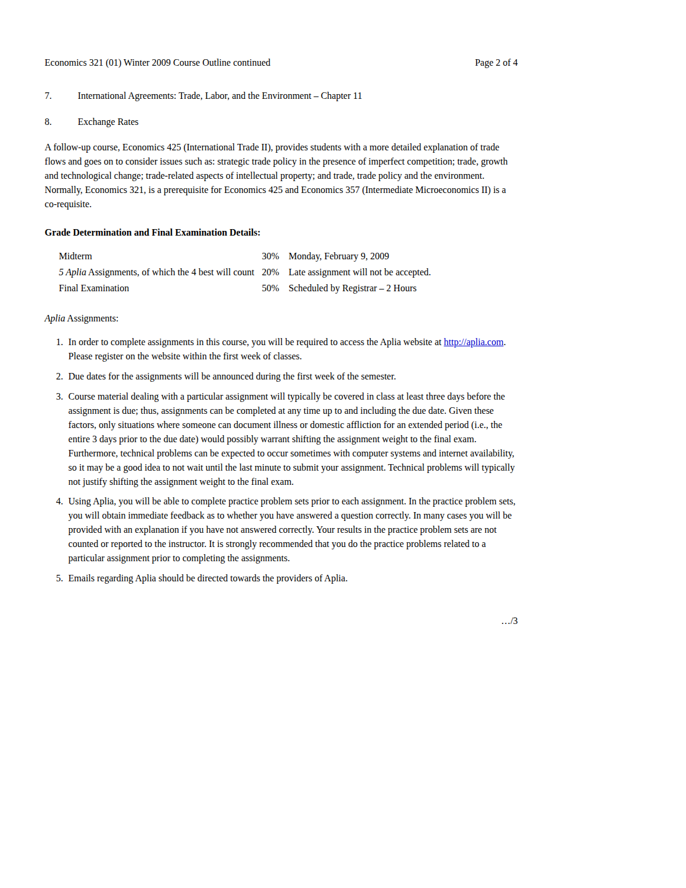Economics 321 (01) Winter 2009 Course Outline continued Page 2 of 4
7. International Agreements: Trade, Labor, and the Environment – Chapter 11
8. Exchange Rates
A follow-up course, Economics 425 (International Trade II), provides students with a more detailed explanation of trade flows and goes on to consider issues such as: strategic trade policy in the presence of imperfect competition; trade, growth and technological change; trade-related aspects of intellectual property; and trade, trade policy and the environment. Normally, Economics 321, is a prerequisite for Economics 425 and Economics 357 (Intermediate Microeconomics II) is a co-requisite.
Grade Determination and Final Examination Details:
| Midterm | 30% | Monday, February 9, 2009 |
| 5 Aplia Assignments, of which the 4 best will count | 20% | Late assignment will not be accepted. |
| Final Examination | 50% | Scheduled by Registrar – 2 Hours |
Aplia Assignments:
In order to complete assignments in this course, you will be required to access the Aplia website at http://aplia.com. Please register on the website within the first week of classes.
Due dates for the assignments will be announced during the first week of the semester.
Course material dealing with a particular assignment will typically be covered in class at least three days before the assignment is due; thus, assignments can be completed at any time up to and including the due date. Given these factors, only situations where someone can document illness or domestic affliction for an extended period (i.e., the entire 3 days prior to the due date) would possibly warrant shifting the assignment weight to the final exam. Furthermore, technical problems can be expected to occur sometimes with computer systems and internet availability, so it may be a good idea to not wait until the last minute to submit your assignment. Technical problems will typically not justify shifting the assignment weight to the final exam.
Using Aplia, you will be able to complete practice problem sets prior to each assignment. In the practice problem sets, you will obtain immediate feedback as to whether you have answered a question correctly. In many cases you will be provided with an explanation if you have not answered correctly. Your results in the practice problem sets are not counted or reported to the instructor. It is strongly recommended that you do the practice problems related to a particular assignment prior to completing the assignments.
Emails regarding Aplia should be directed towards the providers of Aplia.
…/3